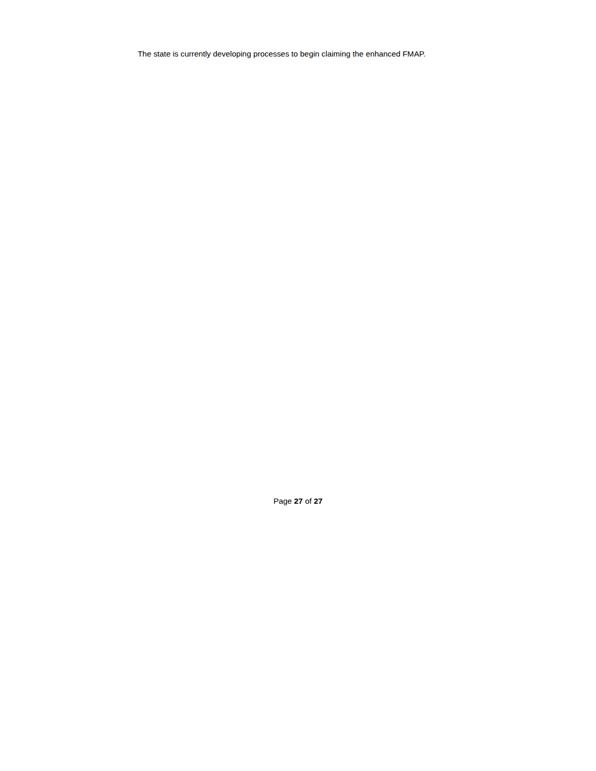The state is currently developing processes to begin claiming the enhanced FMAP.
Page 27 of 27